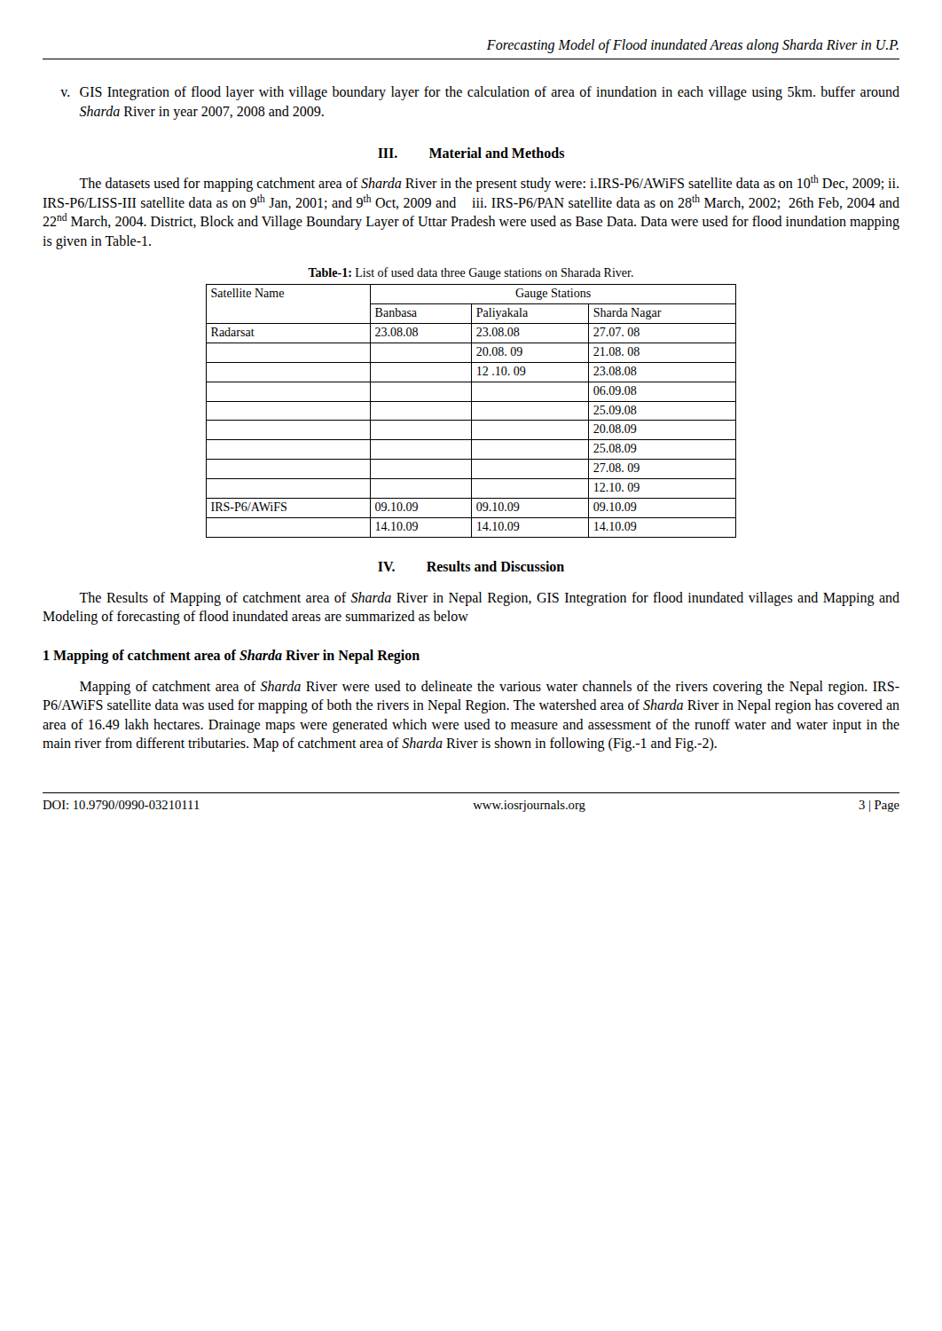Forecasting Model of Flood inundated Areas along Sharda River in U.P.
GIS Integration of flood layer with village boundary layer for the calculation of area of inundation in each village using 5km. buffer around Sharda River in year 2007, 2008 and 2009.
III. Material and Methods
The datasets used for mapping catchment area of Sharda River in the present study were: i.IRS-P6/AWiFS satellite data as on 10th Dec, 2009; ii. IRS-P6/LISS-III satellite data as on 9th Jan, 2001; and 9th Oct, 2009 and iii. IRS-P6/PAN satellite data as on 28th March, 2002; 26th Feb, 2004 and 22nd March, 2004. District, Block and Village Boundary Layer of Uttar Pradesh were used as Base Data. Data were used for flood inundation mapping is given in Table-1.
Table-1: List of used data three Gauge stations on Sharada River.
| Satellite Name | Gauge Stations |
| --- | --- |
| Banbasa | Paliyakala | Sharda Nagar |
| Radarsat | 23.08.08 | 23.08.08 | 27.07. 08 |
| | | 20.08. 09 | 21.08. 08 |
| | | 12 .10. 09 | 23.08.08 |
| | | | 06.09.08 |
| | | | 25.09.08 |
| | | | 20.08.09 |
| | | | 25.08.09 |
| | | | 27.08. 09 |
| | | | 12.10. 09 |
| IRS-P6/AWiFS | 09.10.09 | 09.10.09 | 09.10.09 |
| | 14.10.09 | 14.10.09 | 14.10.09 |
IV. Results and Discussion
The Results of Mapping of catchment area of Sharda River in Nepal Region, GIS Integration for flood inundated villages and Mapping and Modeling of forecasting of flood inundated areas are summarized as below
1 Mapping of catchment area of Sharda River in Nepal Region
Mapping of catchment area of Sharda River were used to delineate the various water channels of the rivers covering the Nepal region. IRS-P6/AWiFS satellite data was used for mapping of both the rivers in Nepal Region. The watershed area of Sharda River in Nepal region has covered an area of 16.49 lakh hectares. Drainage maps were generated which were used to measure and assessment of the runoff water and water input in the main river from different tributaries. Map of catchment area of Sharda River is shown in following (Fig.-1 and Fig.-2).
DOI: 10.9790/0990-03210111
www.iosrjournals.org
3 | Page